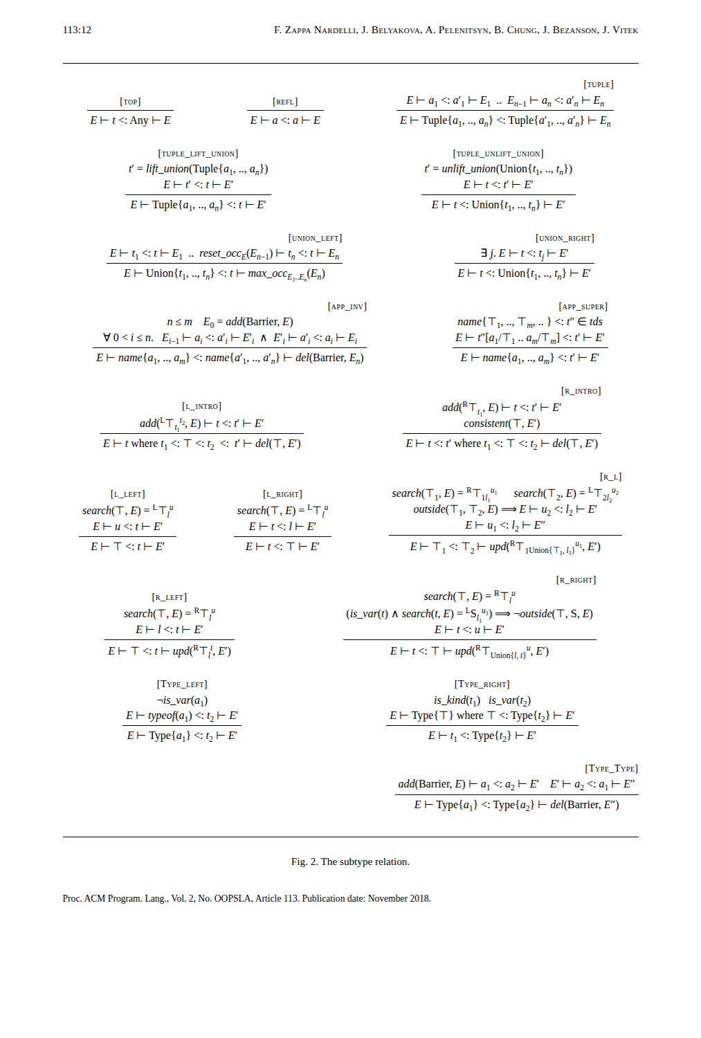113:12 F. Zappa Nardelli, J. Belyakova, A. Pelenitsyn, B. Chung, J. Bezanson, J. Vitek
[top]
E ⊢ t <: Any ⊢ E
[refl]
E ⊢ a <: a ⊢ E
[tuple]
E ⊢ a1 <: a′1 ⊢ E1 .. En−1 ⊢ an <: a′n ⊢ En E ⊢ Tuple{a1, .., an} <: Tuple{a′1, .., a′n} ⊢ En
[tuple_lift_union]
t′ = lift_union(Tuple{a1, .., an}) E ⊢ t′ <: t ⊢ E′ E ⊢ Tuple{a1, .., an} <: t ⊢ E′
[tuple_unlift_union]
t′ = unlift_union(Union{t1, .., tn}) E ⊢ t <: t′ ⊢ E′ E ⊢ t <: Union{t1, .., tn} ⊢ E′
[union_left]
E ⊢ t1 <: t ⊢ E1 .. reset_occE(En−1) ⊢ tn <: t ⊢ En E ⊢ Union{t1, .., tn} <: t ⊢ max_occE1..En(En)
[union_right]
∃ j. E ⊢ t <: tj ⊢ E′ E ⊢ t <: Union{t1, .., tn} ⊢ E′
[app_inv]
n ≤ m E0 = add(Barrier, E) ∀ 0 < i ≤ n. Ei−1 ⊢ ai <: a′i ⊢ E′i ∧ E′i ⊢ a′i <: ai ⊢ Ei E ⊢ name{a1, .., am} <: name{a′1, .., a′n} ⊢ del(Barrier, En)
[app_super]
name{⊤1, .., ⊤m, .. } <: t″ ∈ tds E ⊢ t″[a1/⊤1 .. am/⊤m] <: t′ ⊢ E′ E ⊢ name{a1, .., am} <: t′ ⊢ E′
[l_intro]
add(L⊤t1t2, E) ⊢ t <: t′ ⊢ E′ E ⊢ t where t1 <: ⊤ <: t2 <: t′ ⊢ del(⊤, E′)
[r_intro]
add(R⊤t1, E) ⊢ t <: t′ ⊢ E′ consistent(⊤, E′) E ⊢ t <: t′ where t1 <: ⊤ <: t2 ⊢ del(⊤, E′)
[l_left]
search(⊤, E) = L⊤lu E ⊢ u <: t ⊢ E′ E ⊢ ⊤ <: t ⊢ E′
[l_right]
search(⊤, E) = L⊤lu E ⊢ t <: l ⊢ E′ E ⊢ t <: ⊤ ⊢ E′
[r_l]
search(⊤1, E) = R⊤1l1u1 search(⊤2, E) = L⊤2l2u2 outside(⊤1, ⊤2, E) ⟹ E ⊢ u2 <: l2 ⊢ E′ E ⊢ u1 <: l2 ⊢ E″ E ⊢ ⊤1 <: ⊤2 ⊢ upd(R⊤1Union{⊤1, l1}u1, E′)
[r_left]
search(⊤, E) = R⊤lu E ⊢ l <: t ⊢ E′ E ⊢ ⊤ <: t ⊢ upd(R⊤lt, E′)
[r_right]
search(⊤, E) = R⊤lu (is_var(t) ∧ search(t, E) = LSl1u1) ⟹ ¬outside(⊤, S, E) E ⊢ t <: u ⊢ E′ E ⊢ t <: ⊤ ⊢ upd(R⊤Union{l, t}u, E′)
[Type_left]
¬is_var(a1) E ⊢ typeof(a1) <: t2 ⊢ E′ E ⊢ Type{a1} <: t2 ⊢ E′
[Type_right]
is_kind(t1) is_var(t2) E ⊢ Type{⊤} where ⊤ <: Type{t2} ⊢ E′ E ⊢ t1 <: Type{t2} ⊢ E′
[Type_Type]
add(Barrier, E) ⊢ a1 <: a2 ⊢ E′ E′ ⊢ a2 <: a1 ⊢ E″ E ⊢ Type{a1} <: Type{a2} ⊢ del(Barrier, E″)
Fig. 2. The subtype relation.
Proc. ACM Program. Lang., Vol. 2, No. OOPSLA, Article 113. Publication date: November 2018.